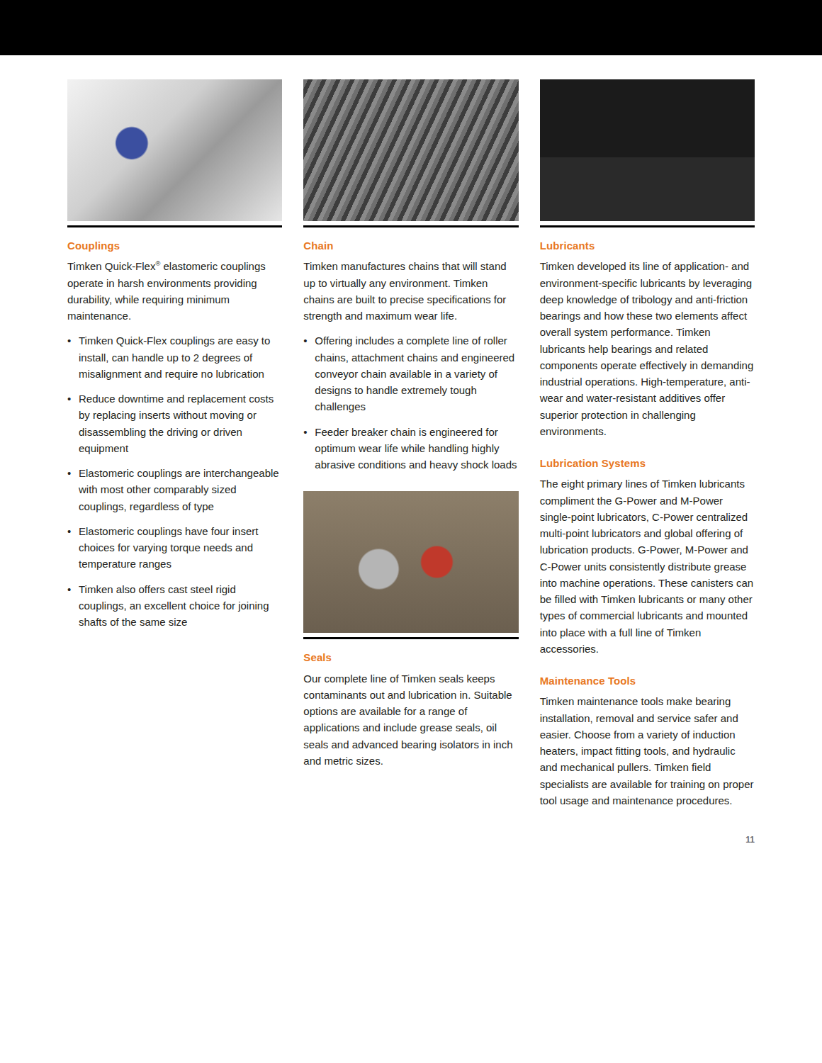Couplings
Timken Quick-Flex® elastomeric couplings operate in harsh environments providing durability, while requiring minimum maintenance.
Timken Quick-Flex couplings are easy to install, can handle up to 2 degrees of misalignment and require no lubrication
Reduce downtime and replacement costs by replacing inserts without moving or disassembling the driving or driven equipment
Elastomeric couplings are interchangeable with most other comparably sized couplings, regardless of type
Elastomeric couplings have four insert choices for varying torque needs and temperature ranges
Timken also offers cast steel rigid couplings, an excellent choice for joining shafts of the same size
Chain
Timken manufactures chains that will stand up to virtually any environment. Timken chains are built to precise specifications for strength and maximum wear life.
Offering includes a complete line of roller chains, attachment chains and engineered conveyor chain available in a variety of designs to handle extremely tough challenges
Feeder breaker chain is engineered for optimum wear life while handling highly abrasive conditions and heavy shock loads
Seals
Our complete line of Timken seals keeps contaminants out and lubrication in. Suitable options are available for a range of applications and include grease seals, oil seals and advanced bearing isolators in inch and metric sizes.
Lubricants
Timken developed its line of application- and environment-specific lubricants by leveraging deep knowledge of tribology and anti-friction bearings and how these two elements affect overall system performance. Timken lubricants help bearings and related components operate effectively in demanding industrial operations. High-temperature, anti-wear and water-resistant additives offer superior protection in challenging environments.
Lubrication Systems
The eight primary lines of Timken lubricants compliment the G-Power and M-Power single-point lubricators, C-Power centralized multi-point lubricators and global offering of lubrication products. G-Power, M-Power and C-Power units consistently distribute grease into machine operations. These canisters can be filled with Timken lubricants or many other types of commercial lubricants and mounted into place with a full line of Timken accessories.
Maintenance Tools
Timken maintenance tools make bearing installation, removal and service safer and easier. Choose from a variety of induction heaters, impact fitting tools, and hydraulic and mechanical pullers. Timken field specialists are available for training on proper tool usage and maintenance procedures.
11